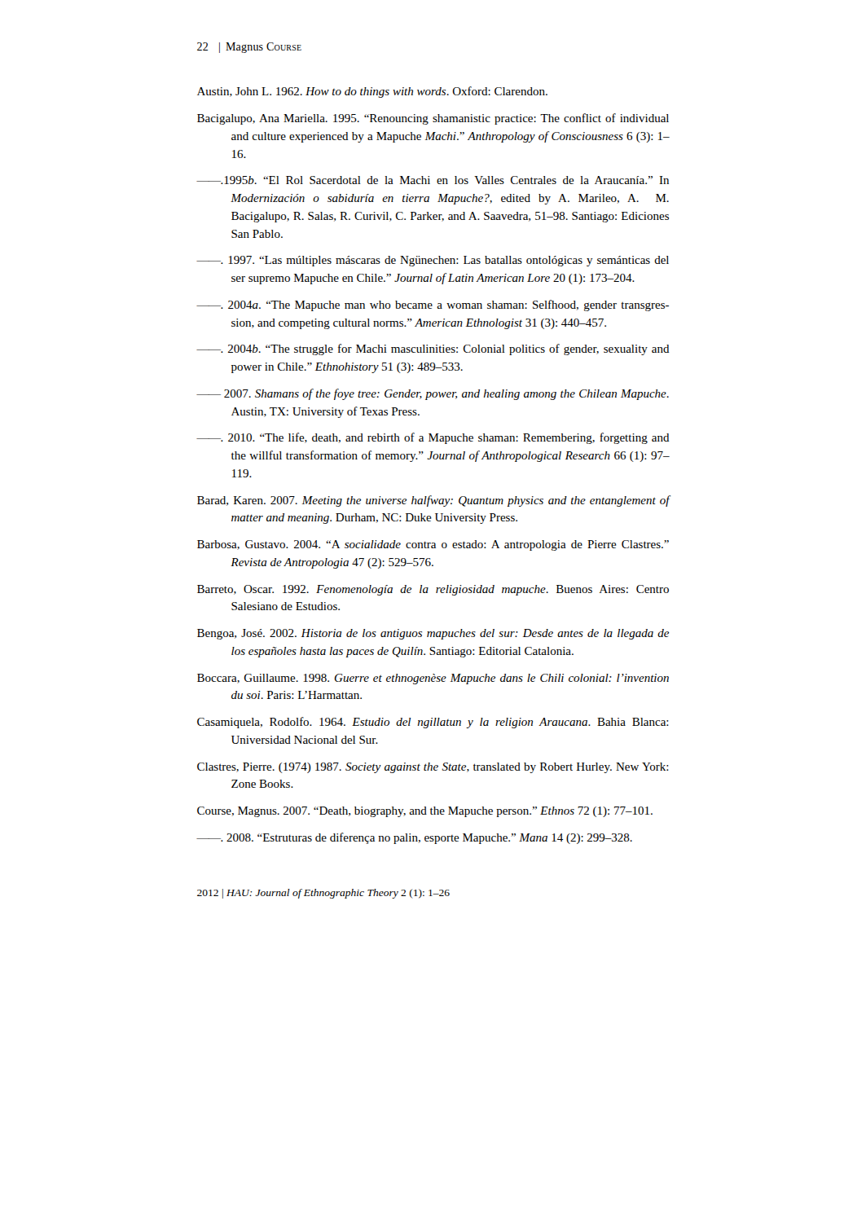22|Magnus Course
Austin, John L. 1962. How to do things with words. Oxford: Clarendon.
Bacigalupo, Ana Mariella. 1995. “Renouncing shamanistic practice: The conflict of individual and culture experienced by a Mapuche Machi.” Anthropology of Consciousness 6 (3): 1–16.
——.1995b. “El Rol Sacerdotal de la Machi en los Valles Centrales de la Araucanía.” In Modernización o sabiduría en tierra Mapuche?, edited by A. Marileo, A. M. Bacigalupo, R. Salas, R. Curivil, C. Parker, and A. Saavedra, 51–98. Santiago: Ediciones San Pablo.
——. 1997. “Las múltiples máscaras de Ngünechen: Las batallas ontológicas y semánticas del ser supremo Mapuche en Chile.” Journal of Latin American Lore 20 (1): 173–204.
——. 2004a. “The Mapuche man who became a woman shaman: Selfhood, gender transgression, and competing cultural norms.” American Ethnologist 31 (3): 440–457.
——. 2004b. “The struggle for Machi masculinities: Colonial politics of gender, sexuality and power in Chile.” Ethnohistory 51 (3): 489–533.
—— 2007. Shamans of the foye tree: Gender, power, and healing among the Chilean Mapuche. Austin, TX: University of Texas Press.
——. 2010. “The life, death, and rebirth of a Mapuche shaman: Remembering, forgetting and the willful transformation of memory.” Journal of Anthropological Research 66 (1): 97–119.
Barad, Karen. 2007. Meeting the universe halfway: Quantum physics and the entanglement of matter and meaning. Durham, NC: Duke University Press.
Barbosa, Gustavo. 2004. “A socialidade contra o estado: A antropologia de Pierre Clastres.” Revista de Antropologia 47 (2): 529–576.
Barreto, Oscar. 1992. Fenomenología de la religiosidad mapuche. Buenos Aires: Centro Salesiano de Estudios.
Bengoa, José. 2002. Historia de los antiguos mapuches del sur: Desde antes de la llegada de los españoles hasta las paces de Quilín. Santiago: Editorial Catalonia.
Boccara, Guillaume. 1998. Guerre et ethnogenèse Mapuche dans le Chili colonial: l’invention du soi. Paris: L’Harmattan.
Casamiquela, Rodolfo. 1964. Estudio del ngillatun y la religion Araucana. Bahia Blanca: Universidad Nacional del Sur.
Clastres, Pierre. (1974) 1987. Society against the State, translated by Robert Hurley. New York: Zone Books.
Course, Magnus. 2007. “Death, biography, and the Mapuche person.” Ethnos 72 (1): 77–101.
——. 2008. “Estruturas de diferença no palin, esporte Mapuche.” Mana 14 (2): 299–328.
2012 | HAU: Journal of Ethnographic Theory 2 (1): 1–26